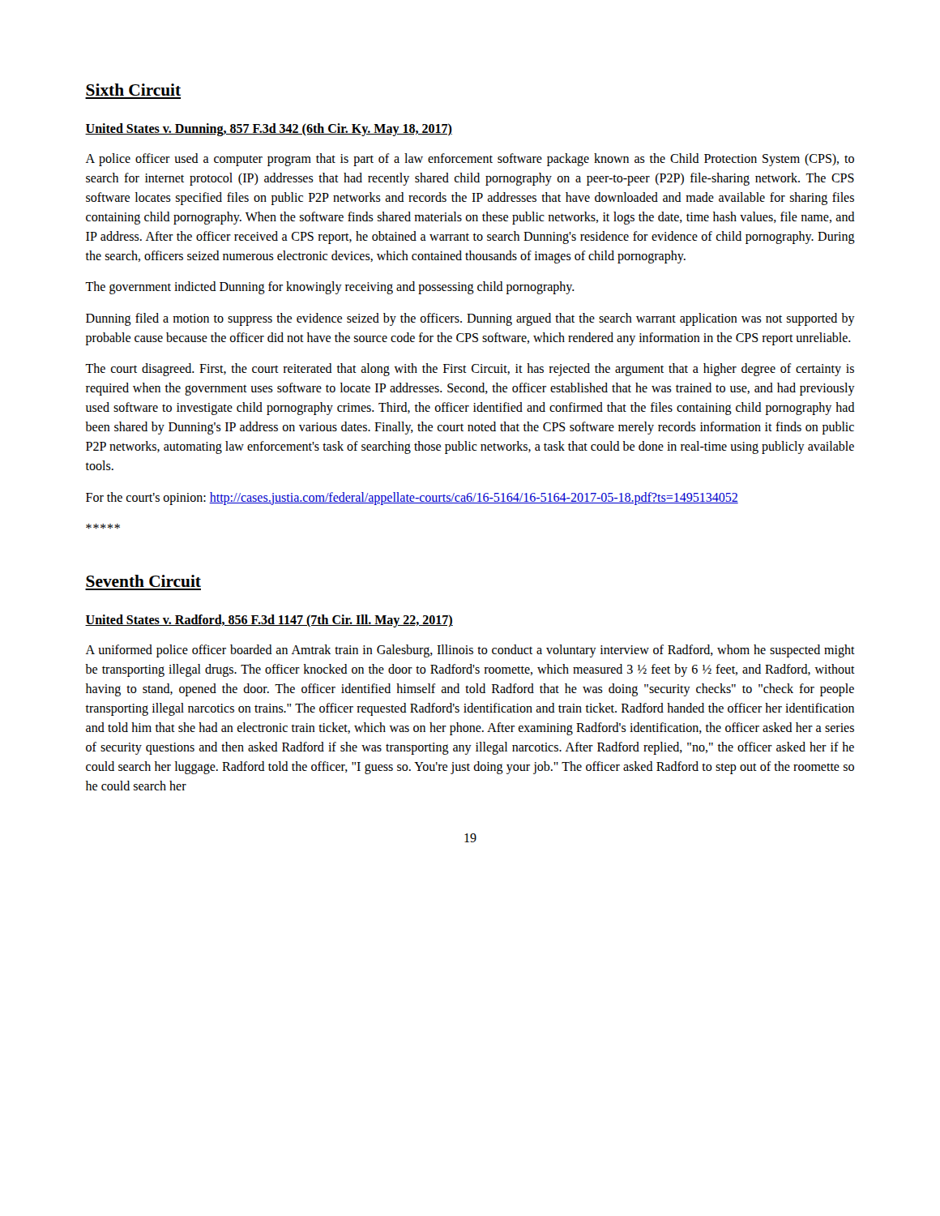Sixth Circuit
United States v. Dunning, 857 F.3d 342 (6th Cir. Ky. May 18, 2017)
A police officer used a computer program that is part of a law enforcement software package known as the Child Protection System (CPS), to search for internet protocol (IP) addresses that had recently shared child pornography on a peer-to-peer (P2P) file-sharing network. The CPS software locates specified files on public P2P networks and records the IP addresses that have downloaded and made available for sharing files containing child pornography. When the software finds shared materials on these public networks, it logs the date, time hash values, file name, and IP address. After the officer received a CPS report, he obtained a warrant to search Dunning's residence for evidence of child pornography. During the search, officers seized numerous electronic devices, which contained thousands of images of child pornography.
The government indicted Dunning for knowingly receiving and possessing child pornography.
Dunning filed a motion to suppress the evidence seized by the officers. Dunning argued that the search warrant application was not supported by probable cause because the officer did not have the source code for the CPS software, which rendered any information in the CPS report unreliable.
The court disagreed. First, the court reiterated that along with the First Circuit, it has rejected the argument that a higher degree of certainty is required when the government uses software to locate IP addresses. Second, the officer established that he was trained to use, and had previously used software to investigate child pornography crimes. Third, the officer identified and confirmed that the files containing child pornography had been shared by Dunning's IP address on various dates. Finally, the court noted that the CPS software merely records information it finds on public P2P networks, automating law enforcement's task of searching those public networks, a task that could be done in real-time using publicly available tools.
For the court's opinion: http://cases.justia.com/federal/appellate-courts/ca6/16-5164/16-5164-2017-05-18.pdf?ts=1495134052
*****
Seventh Circuit
United States v. Radford, 856 F.3d 1147 (7th Cir. Ill. May 22, 2017)
A uniformed police officer boarded an Amtrak train in Galesburg, Illinois to conduct a voluntary interview of Radford, whom he suspected might be transporting illegal drugs. The officer knocked on the door to Radford's roomette, which measured 3 ½ feet by 6 ½ feet, and Radford, without having to stand, opened the door. The officer identified himself and told Radford that he was doing "security checks" to "check for people transporting illegal narcotics on trains." The officer requested Radford's identification and train ticket. Radford handed the officer her identification and told him that she had an electronic train ticket, which was on her phone. After examining Radford's identification, the officer asked her a series of security questions and then asked Radford if she was transporting any illegal narcotics. After Radford replied, "no," the officer asked her if he could search her luggage. Radford told the officer, "I guess so. You're just doing your job." The officer asked Radford to step out of the roomette so he could search her
19